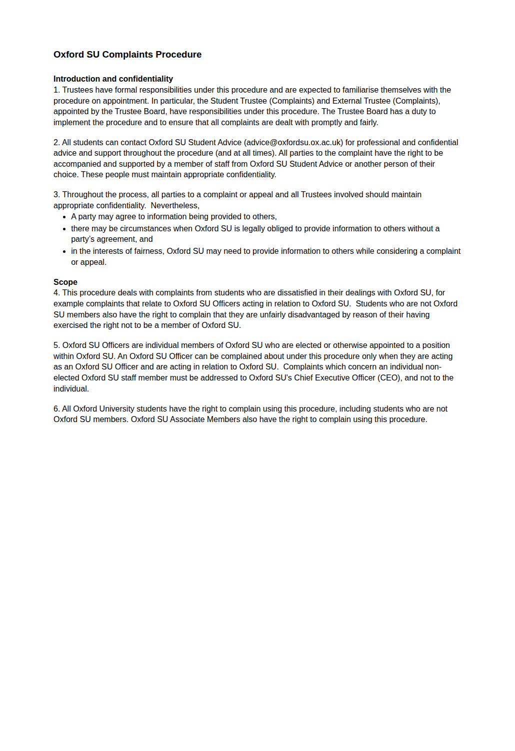Oxford SU Complaints Procedure
Introduction and confidentiality
1. Trustees have formal responsibilities under this procedure and are expected to familiarise themselves with the procedure on appointment. In particular, the Student Trustee (Complaints) and External Trustee (Complaints), appointed by the Trustee Board, have responsibilities under this procedure. The Trustee Board has a duty to implement the procedure and to ensure that all complaints are dealt with promptly and fairly.
2. All students can contact Oxford SU Student Advice (advice@oxfordsu.ox.ac.uk) for professional and confidential advice and support throughout the procedure (and at all times). All parties to the complaint have the right to be accompanied and supported by a member of staff from Oxford SU Student Advice or another person of their choice. These people must maintain appropriate confidentiality.
3. Throughout the process, all parties to a complaint or appeal and all Trustees involved should maintain appropriate confidentiality. Nevertheless,
A party may agree to information being provided to others,
there may be circumstances when Oxford SU is legally obliged to provide information to others without a party’s agreement, and
in the interests of fairness, Oxford SU may need to provide information to others while considering a complaint or appeal.
Scope
4. This procedure deals with complaints from students who are dissatisfied in their dealings with Oxford SU, for example complaints that relate to Oxford SU Officers acting in relation to Oxford SU. Students who are not Oxford SU members also have the right to complain that they are unfairly disadvantaged by reason of their having exercised the right not to be a member of Oxford SU.
5. Oxford SU Officers are individual members of Oxford SU who are elected or otherwise appointed to a position within Oxford SU. An Oxford SU Officer can be complained about under this procedure only when they are acting as an Oxford SU Officer and are acting in relation to Oxford SU. Complaints which concern an individual non-elected Oxford SU staff member must be addressed to Oxford SU's Chief Executive Officer (CEO), and not to the individual.
6. All Oxford University students have the right to complain using this procedure, including students who are not Oxford SU members. Oxford SU Associate Members also have the right to complain using this procedure.